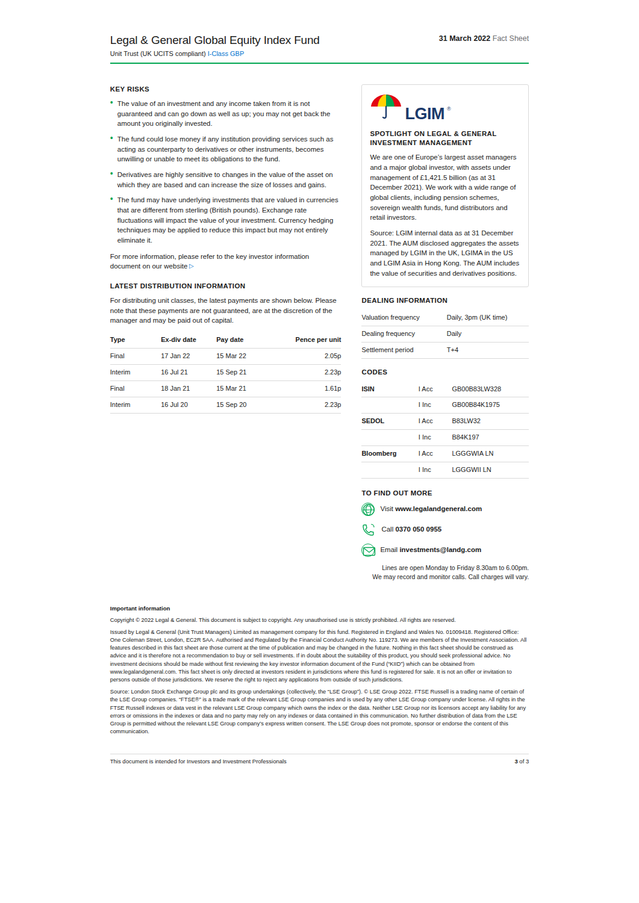Legal & General Global Equity Index Fund
Unit Trust (UK UCITS compliant) I-Class GBP
31 March 2022 Fact Sheet
Key risks
The value of an investment and any income taken from it is not guaranteed and can go down as well as up; you may not get back the amount you originally invested.
The fund could lose money if any institution providing services such as acting as counterparty to derivatives or other instruments, becomes unwilling or unable to meet its obligations to the fund.
Derivatives are highly sensitive to changes in the value of the asset on which they are based and can increase the size of losses and gains.
The fund may have underlying investments that are valued in currencies that are different from sterling (British pounds). Exchange rate fluctuations will impact the value of your investment. Currency hedging techniques may be applied to reduce this impact but may not entirely eliminate it.
For more information, please refer to the key investor information document on our website ▷
Latest distribution information
For distributing unit classes, the latest payments are shown below. Please note that these payments are not guaranteed, are at the discretion of the manager and may be paid out of capital.
| Type | Ex-div date | Pay date | Pence per unit |
| --- | --- | --- | --- |
| Final | 17 Jan 22 | 15 Mar 22 | 2.05p |
| Interim | 16 Jul 21 | 15 Sep 21 | 2.23p |
| Final | 18 Jan 21 | 15 Mar 21 | 1.61p |
| Interim | 16 Jul 20 | 15 Sep 20 | 2.23p |
LGIM®
Spotlight on Legal & General
Investment Management
We are one of Europe’s largest asset managers and a major global investor, with assets under management of £1,421.5 billion (as at 31 December 2021). We work with a wide range of global clients, including pension schemes, sovereign wealth funds, fund distributors and retail investors.
Source: LGIM internal data as at 31 December 2021. The AUM disclosed aggregates the assets managed by LGIM in the UK, LGIMA in the US and LGIM Asia in Hong Kong. The AUM includes the value of securities and derivatives positions.
Dealing information
| Valuation frequency | Daily, 3pm (UK time) |
| Dealing frequency | Daily |
| Settlement period | T+4 |
Codes
| ISIN | I Acc | GB00B83LW328 |
| | I Inc | GB00B84K1975 |
| SEDOL | I Acc | B83LW32 |
| | I Inc | B84K197 |
| Bloomberg | I Acc | LGGGWIA LN |
| | I Inc | LGGGWII LN |
To find out more
Visit www.legalandgeneral.com
Call 0370 050 0955
Email investments@landg.com
Lines are open Monday to Friday 8.30am to 6.00pm.
We may record and monitor calls. Call charges will vary.
Important information
Copyright © 2022 Legal & General. This document is subject to copyright. Any unauthorised use is strictly prohibited. All rights are reserved.
Issued by Legal & General (Unit Trust Managers) Limited as management company for this fund. Registered in England and Wales No. 01009418. Registered Office: One Coleman Street, London, EC2R 5AA. Authorised and Regulated by the Financial Conduct Authority No. 119273. We are members of the Investment Association. All features described in this fact sheet are those current at the time of publication and may be changed in the future. Nothing in this fact sheet should be construed as advice and it is therefore not a recommendation to buy or sell investments. If in doubt about the suitability of this product, you should seek professional advice. No investment decisions should be made without first reviewing the key investor information document of the Fund (“KIID”) which can be obtained from www.legalandgeneral.com. This fact sheet is only directed at investors resident in jurisdictions where this fund is registered for sale. It is not an offer or invitation to persons outside of those jurisdictions. We reserve the right to reject any applications from outside of such jurisdictions.
Source: London Stock Exchange Group plc and its group undertakings (collectively, the “LSE Group”). © LSE Group 2022. FTSE Russell is a trading name of certain of the LSE Group companies. “FTSE®” is a trade mark of the relevant LSE Group companies and is used by any other LSE Group company under license. All rights in the FTSE Russell indexes or data vest in the relevant LSE Group company which owns the index or the data. Neither LSE Group nor its licensors accept any liability for any errors or omissions in the indexes or data and no party may rely on any indexes or data contained in this communication. No further distribution of data from the LSE Group is permitted without the relevant LSE Group company’s express written consent. The LSE Group does not promote, sponsor or endorse the content of this communication.
This document is intended for Investors and Investment Professionals
3 of 3